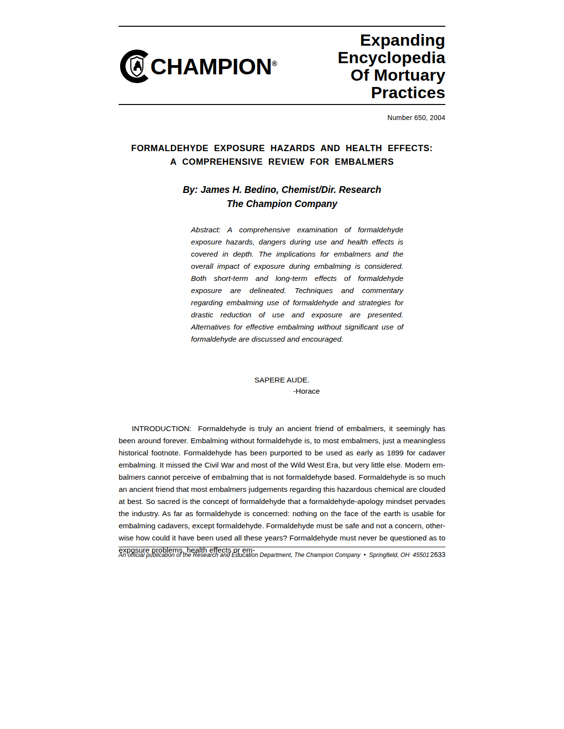Champion C logo
CHAMPION®
Expanding Encyclopedia
Of Mortuary Practices
Number 650, 2004
FORMALDEHYDE EXPOSURE HAZARDS AND HEALTH EFFECTS:
A COMPREHENSIVE REVIEW FOR EMBALMERS
By: James H. Bedino, Chemist/Dir. Research The Champion Company
Abstract: A comprehensive examination of formaldehyde exposure hazards, dangers during use and health effects is covered in depth. The implications for embalmers and the overall impact of exposure during embalming is considered. Both short-term and long-term effects of formaldehyde exposure are delineated. Techniques and commentary regarding embalming use of formaldehyde and strategies for drastic reduction of use and exposure are presented. Alternatives for effective embalming without significant use of formaldehyde are discussed and encouraged.
SAPERE AUDE. -Horace
INTRODUCTION: Formaldehyde is truly an ancient friend of embalmers, it seemingly has been around forever. Embalming without formaldehyde is, to most embalmers, just a meaningless historical footnote. Formaldehyde has been purported to be used as early as 1899 for cadaver embalming. It missed the Civil War and most of the Wild West Era, but very little else. Modern embalmers cannot perceive of embalming that is not formaldehyde based. Formaldehyde is so much an ancient friend that most embalmers judgements regarding this hazardous chemical are clouded at best. So sacred is the concept of formaldehyde that a formaldehyde-apology mindset pervades the industry. As far as formaldehyde is concerned: nothing on the face of the earth is usable for embalming cadavers, except formaldehyde. Formaldehyde must be safe and not a concern, otherwise how could it have been used all these years? Formaldehyde must never be questioned as to exposure problems, health effects or em-
An official publication of the Research and Education Department, The Champion Company • Springfield, OH 45501 2633